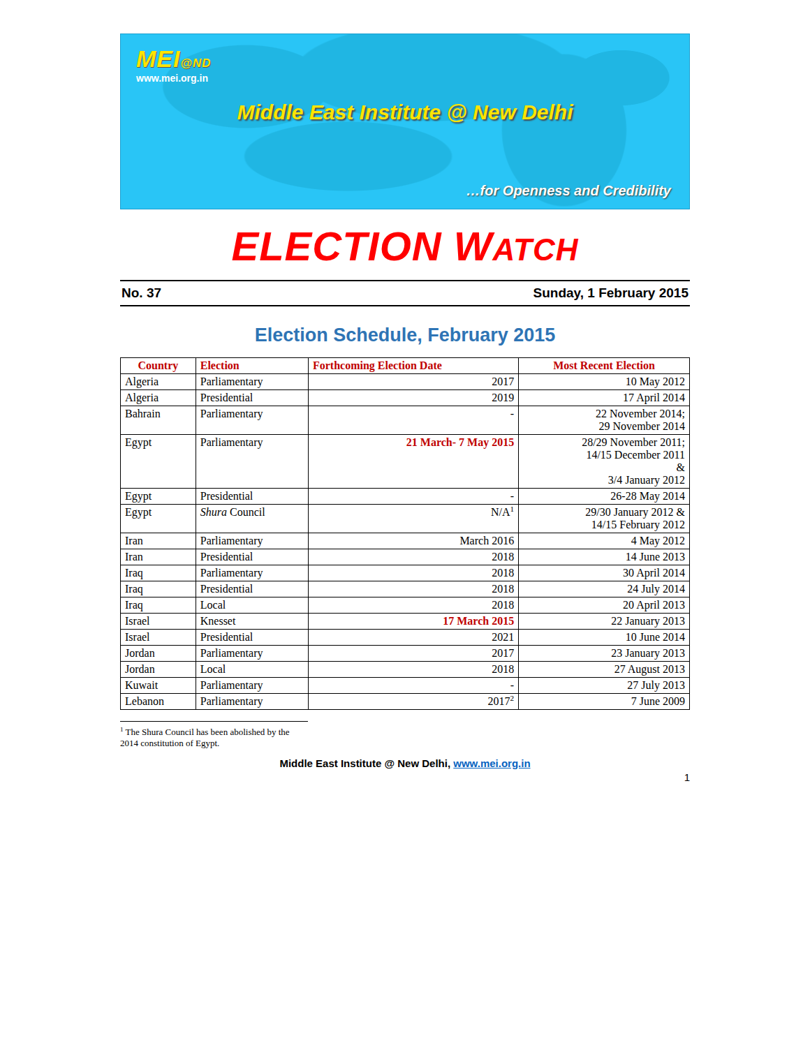MEI@ND
www.mei.org.in
Middle East Institute @ New Delhi
…for Openness and Credibility
Election Watch
No. 37 Sunday, 1 February 2015
Election Schedule, February 2015
| Country | Election | Forthcoming Election Date | Most Recent Election |
| --- | --- | --- | --- |
| Algeria | Parliamentary | 2017 | 10 May 2012 |
| Algeria | Presidential | 2019 | 17 April 2014 |
| Bahrain | Parliamentary | - | 22 November 2014; 29 November 2014 |
| Egypt | Parliamentary | 21 March- 7 May 2015 | 28/29 November 2011; 14/15 December 2011 & 3/4 January 2012 |
| Egypt | Presidential | - | 26-28 May 2014 |
| Egypt | Shura Council | N/A 1 | 29/30 January 2012 & 14/15 February 2012 |
| Iran | Parliamentary | March 2016 | 4 May 2012 |
| Iran | Presidential | 2018 | 14 June 2013 |
| Iraq | Parliamentary | 2018 | 30 April 2014 |
| Iraq | Presidential | 2018 | 24 July 2014 |
| Iraq | Local | 2018 | 20 April 2013 |
| Israel | Knesset | 17 March 2015 | 22 January 2013 |
| Israel | Presidential | 2021 | 10 June 2014 |
| Jordan | Parliamentary | 2017 | 23 January 2013 |
| Jordan | Local | 2018 | 27 August 2013 |
| Kuwait | Parliamentary | - | 27 July 2013 |
| Lebanon | Parliamentary | 2017 2 | 7 June 2009 |
1 The Shura Council has been abolished by the 2014 constitution of Egypt.
Middle East Institute @ New Delhi, www.mei.org.in
1